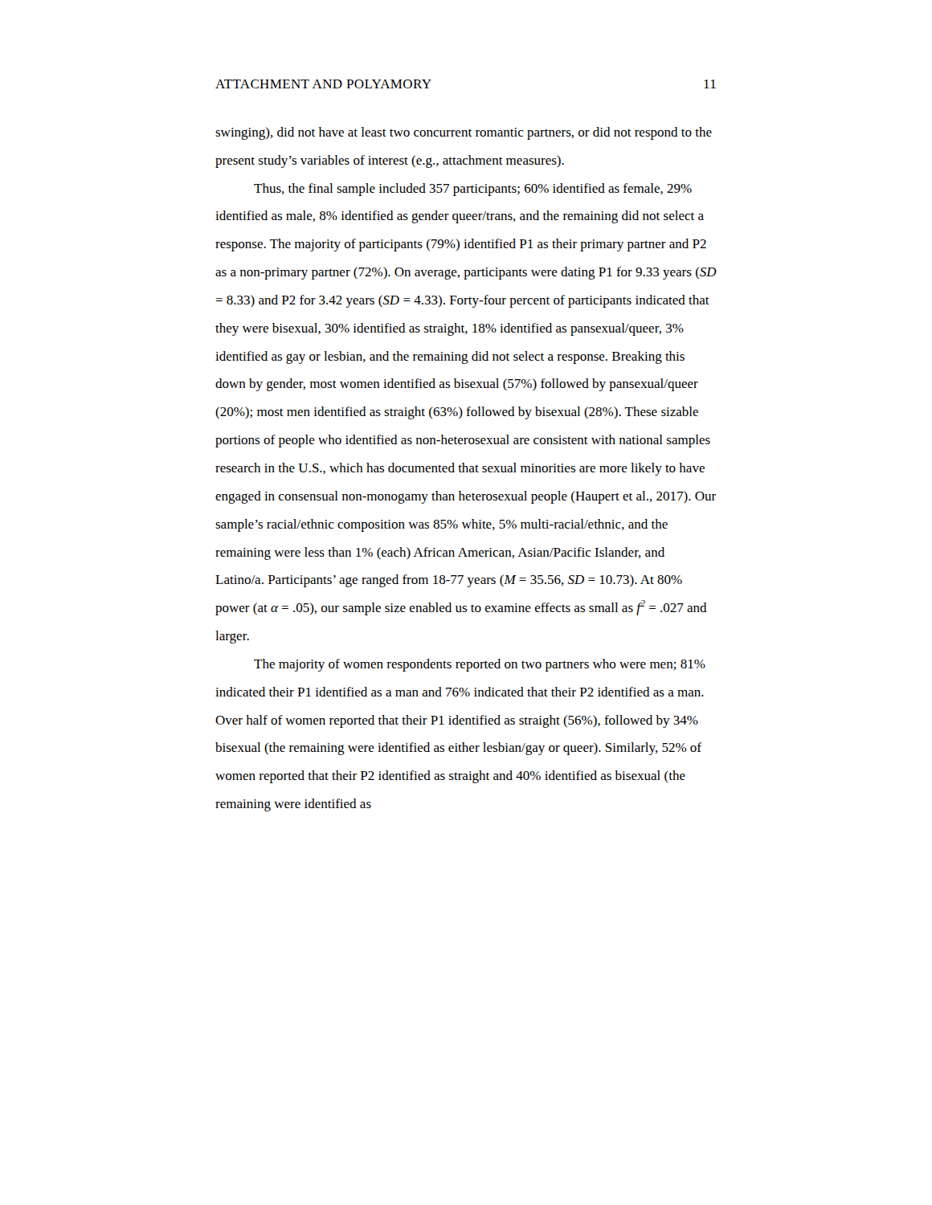Attachment and Polyamory 11
swinging), did not have at least two concurrent romantic partners, or did not respond to the present study’s variables of interest (e.g., attachment measures).
Thus, the final sample included 357 participants; 60% identified as female, 29% identified as male, 8% identified as gender queer/trans, and the remaining did not select a response. The majority of participants (79%) identified P1 as their primary partner and P2 as a non-primary partner (72%). On average, participants were dating P1 for 9.33 years (SD = 8.33) and P2 for 3.42 years (SD = 4.33). Forty-four percent of participants indicated that they were bisexual, 30% identified as straight, 18% identified as pansexual/queer, 3% identified as gay or lesbian, and the remaining did not select a response. Breaking this down by gender, most women identified as bisexual (57%) followed by pansexual/queer (20%); most men identified as straight (63%) followed by bisexual (28%). These sizable portions of people who identified as non-heterosexual are consistent with national samples research in the U.S., which has documented that sexual minorities are more likely to have engaged in consensual non-monogamy than heterosexual people (Haupert et al., 2017). Our sample’s racial/ethnic composition was 85% white, 5% multi-racial/ethnic, and the remaining were less than 1% (each) African American, Asian/Pacific Islander, and Latino/a. Participants’ age ranged from 18-77 years (M = 35.56, SD = 10.73). At 80% power (at α = .05), our sample size enabled us to examine effects as small as f2 = .027 and larger.
The majority of women respondents reported on two partners who were men; 81% indicated their P1 identified as a man and 76% indicated that their P2 identified as a man. Over half of women reported that their P1 identified as straight (56%), followed by 34% bisexual (the remaining were identified as either lesbian/gay or queer). Similarly, 52% of women reported that their P2 identified as straight and 40% identified as bisexual (the remaining were identified as